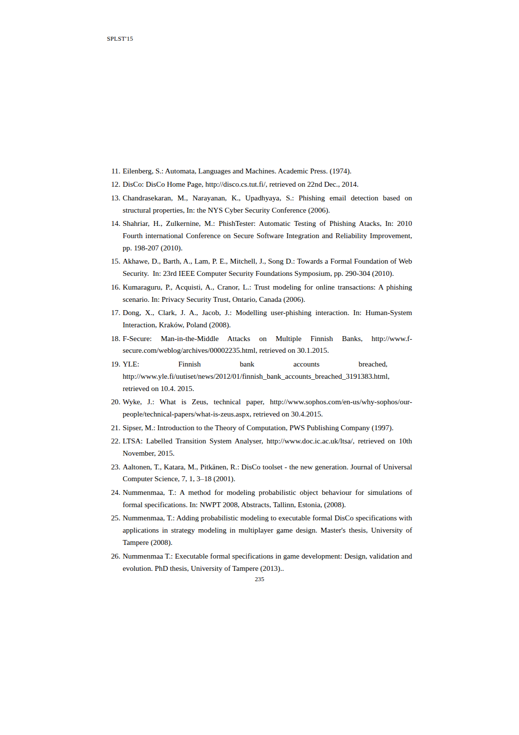SPLST'15
Eilenberg, S.: Automata, Languages and Machines. Academic Press. (1974).
DisCo: DisCo Home Page, http://disco.cs.tut.fi/, retrieved on 22nd Dec., 2014.
Chandrasekaran, M., Narayanan, K., Upadhyaya, S.: Phishing email detection based on structural properties, In: the NYS Cyber Security Conference (2006).
Shahriar, H., Zulkernine, M.: PhishTester: Automatic Testing of Phishing Atacks, In: 2010 Fourth international Conference on Secure Software Integration and Reliability Improvement, pp. 198-207 (2010).
Akhawe, D., Barth, A., Lam, P. E., Mitchell, J., Song D.: Towards a Formal Foundation of Web Security. In: 23rd IEEE Computer Security Foundations Symposium, pp. 290-304 (2010).
Kumaraguru, P., Acquisti, A., Cranor, L.: Trust modeling for online transactions: A phishing scenario. In: Privacy Security Trust, Ontario, Canada (2006).
Dong, X., Clark, J. A., Jacob, J.: Modelling user-phishing interaction. In: Human-System Interaction, Kraków, Poland (2008).
F-Secure: Man-in-the-Middle Attacks on Multiple Finnish Banks, http://www.f-secure.com/weblog/archives/00002235.html, retrieved on 30.1.2015.
YLE: Finnish bank accounts breached, http://www.yle.fi/uutiset/news/2012/01/finnish_bank_accounts_breached_3191383.html, retrieved on 10.4. 2015.
Wyke, J.: What is Zeus, technical paper, http://www.sophos.com/en-us/why-sophos/our-people/technical-papers/what-is-zeus.aspx, retrieved on 30.4.2015.
Sipser, M.: Introduction to the Theory of Computation, PWS Publishing Company (1997).
LTSA: Labelled Transition System Analyser, http://www.doc.ic.ac.uk/ltsa/, retrieved on 10th November, 2015.
Aaltonen, T., Katara, M., Pitkänen, R.: DisCo toolset - the new generation. Journal of Universal Computer Science, 7, 1, 3–18 (2001).
Nummenmaa, T.: A method for modeling probabilistic object behaviour for simulations of formal specifications. In: NWPT 2008, Abstracts, Tallinn, Estonia, (2008).
Nummenmaa, T.: Adding probabilistic modeling to executable formal DisCo specifications with applications in strategy modeling in multiplayer game design. Master's thesis, University of Tampere (2008).
Nummenmaa T.: Executable formal specifications in game development: Design, validation and evolution. PhD thesis, University of Tampere (2013)..
235